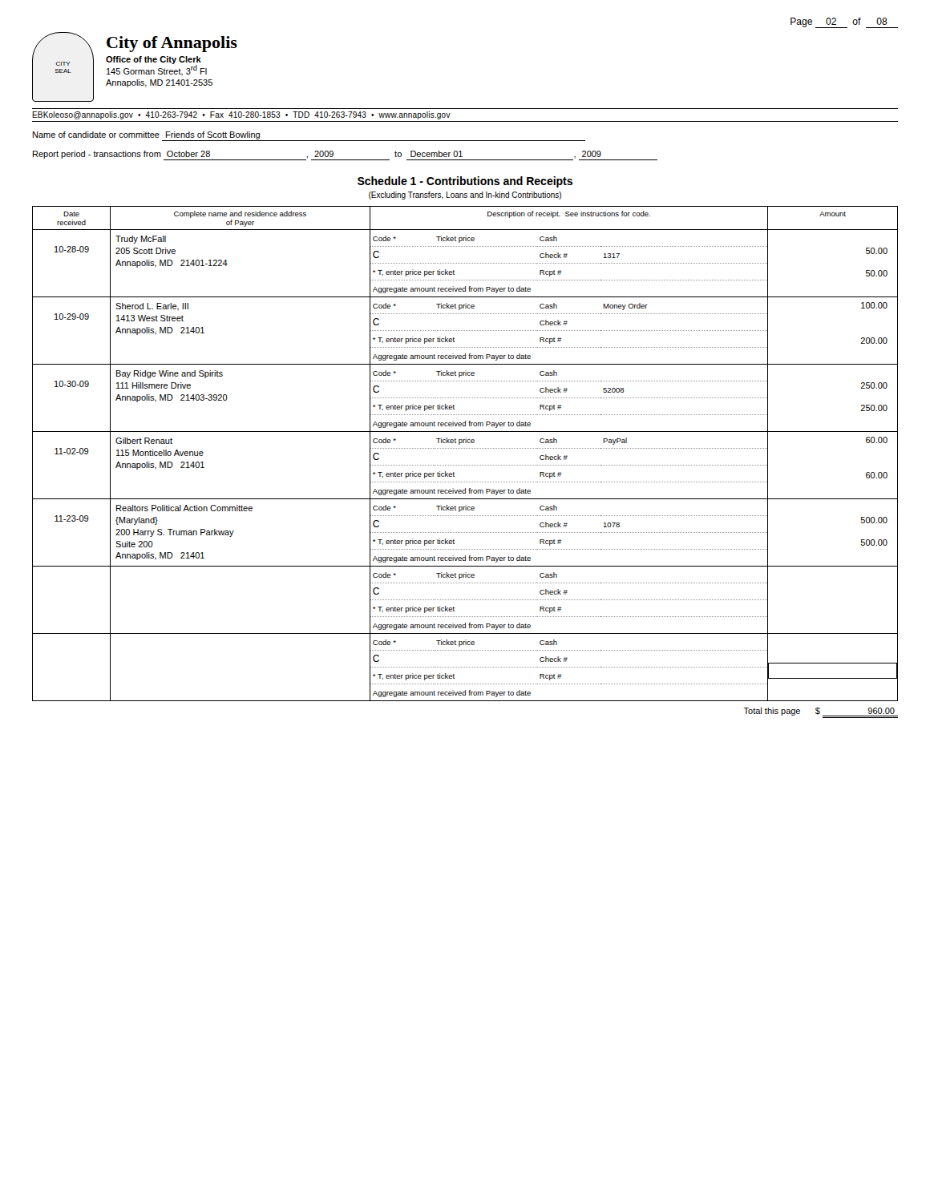Page 02 of 08
CITY
SEAL
City of Annapolis
Office of the City Clerk
145 Gorman Street, 3rd Fl
Annapolis, MD 21401-2535
EBKoleoso@annapolis.gov • 410-263-7942 • Fax 410-280-1853 • TDD 410-263-7943 • www.annapolis.gov
Name of candidate or committee Friends of Scott Bowling
Report period - transactions from October 28, 2009 to December 01, 2009
Schedule 1 - Contributions and Receipts
(Excluding Transfers, Loans and In-kind Contributions)
| Date received | Complete name and residence address of Payer | Description of receipt. See instructions for code. | Amount |
| --- | --- | --- | --- |
| 10-28-09 | Trudy McFall 205 Scott Drive Annapolis, MD 21401-1224 | / Code * / Ticket price / Cash / / / C / / Check # / 1317 / / * T, enter price per ticket / Rcpt # / / / Aggregate amount received from Payer to date / | 50.00 50.00 |
| 10-29-09 | Sherod L. Earle, III 1413 West Street Annapolis, MD 21401 | / Code * / Ticket price / Cash / Money Order / / C / / Check # / / / * T, enter price per ticket / Rcpt # / / / Aggregate amount received from Payer to date / | 100.00 200.00 |
| 10-30-09 | Bay Ridge Wine and Spirits 111 Hillsmere Drive Annapolis, MD 21403-3920 | / Code * / Ticket price / Cash / / / C / / Check # / 52008 / / * T, enter price per ticket / Rcpt # / / / Aggregate amount received from Payer to date / | 250.00 250.00 |
| 11-02-09 | Gilbert Renaut 115 Monticello Avenue Annapolis, MD 21401 | / Code * / Ticket price / Cash / PayPal / / C / / Check # / / / * T, enter price per ticket / Rcpt # / / / Aggregate amount received from Payer to date / | 60.00 60.00 |
| 11-23-09 | Realtors Political Action Committee {Maryland} 200 Harry S. Truman Parkway Suite 200 Annapolis, MD 21401 | / Code * / Ticket price / Cash / / / C / / Check # / 1078 / / * T, enter price per ticket / Rcpt # / / / Aggregate amount received from Payer to date / | 500.00 500.00 |
| | | / Code * / Ticket price / Cash / / / C / / Check # / / / * T, enter price per ticket / Rcpt # / / / Aggregate amount received from Payer to date / | |
| | | / Code * / Ticket price / Cash / / / C / / Check # / / / * T, enter price per ticket / Rcpt # / / / Aggregate amount received from Payer to date / | |
Total this page $ 960.00